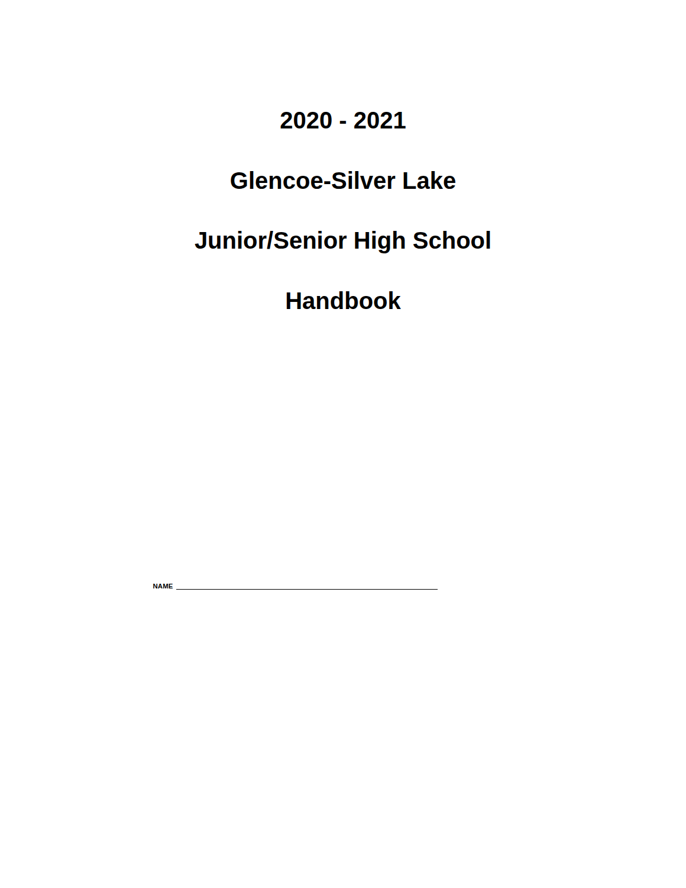2020 - 2021
Glencoe-Silver Lake
Junior/Senior High School
Handbook
NAME